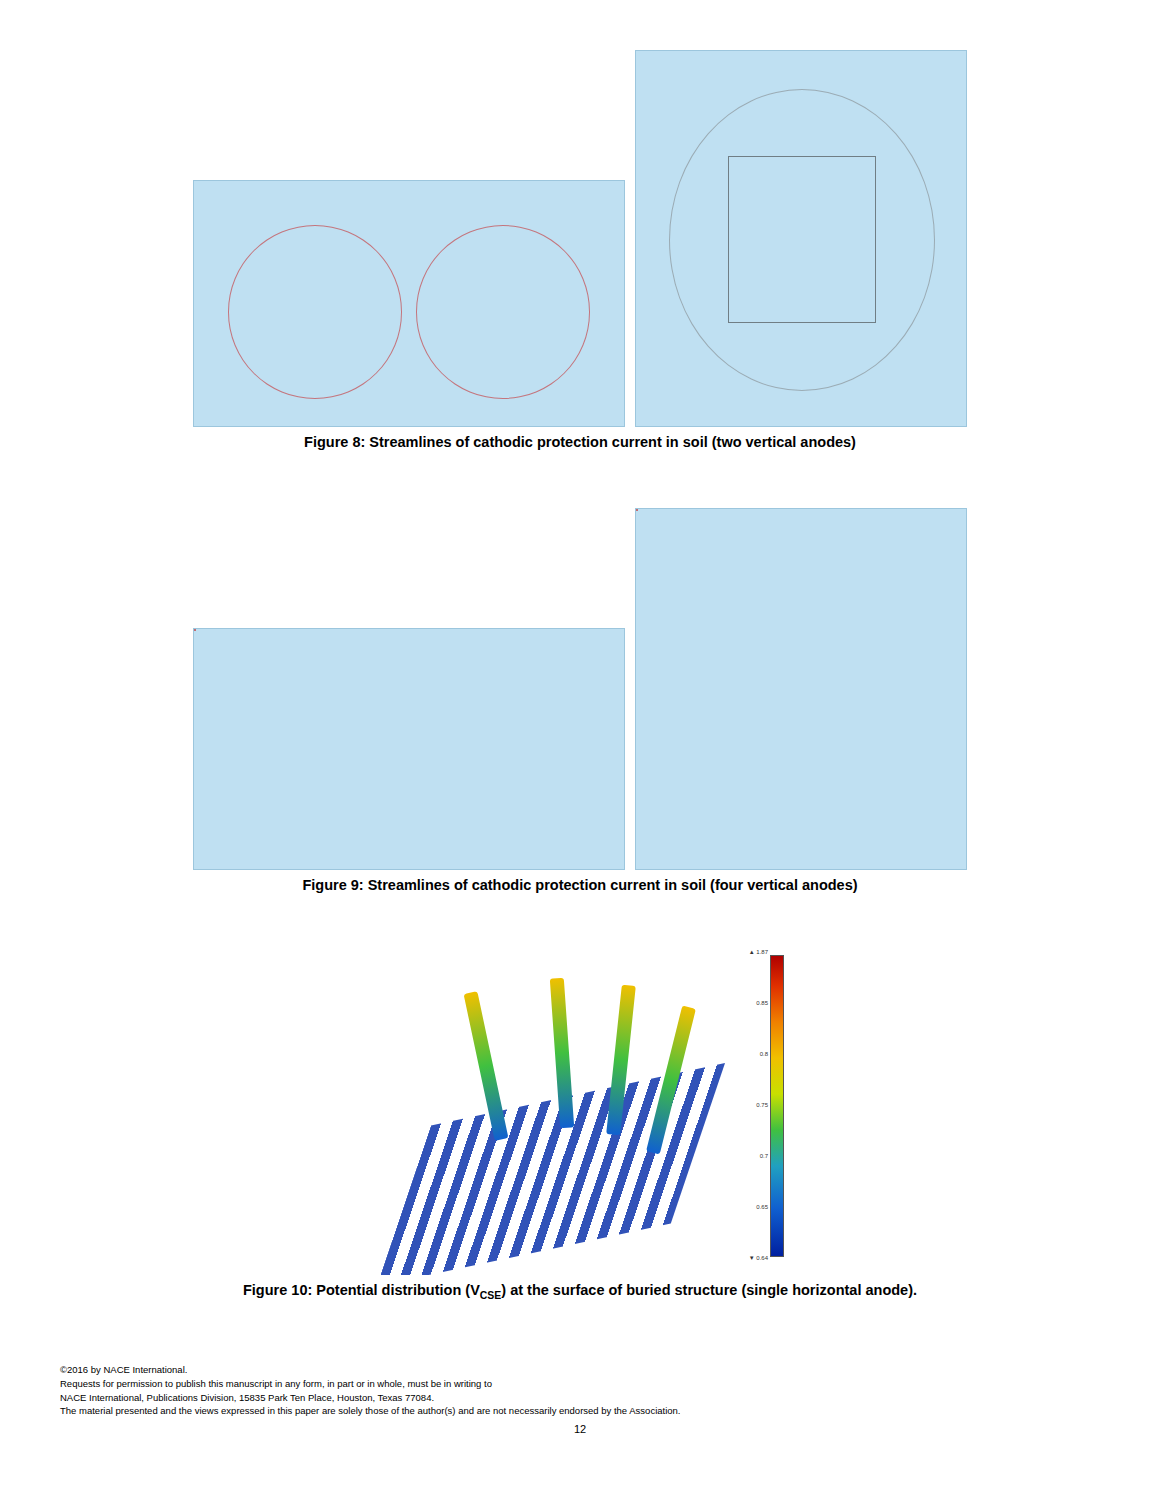Figure 8: Streamlines of cathodic protection current in soil (two vertical anodes)
Figure 9: Streamlines of cathodic protection current in soil (four vertical anodes)
▲ 1.87 0.85 0.8 0.75 0.7 0.65 ▼ 0.64
Figure 10: Potential distribution (VCSE) at the surface of buried structure (single horizontal anode).
©2016 by NACE International.
Requests for permission to publish this manuscript in any form, in part or in whole, must be in writing to
NACE International, Publications Division, 15835 Park Ten Place, Houston, Texas 77084.
The material presented and the views expressed in this paper are solely those of the author(s) and are not necessarily endorsed by the Association.
12